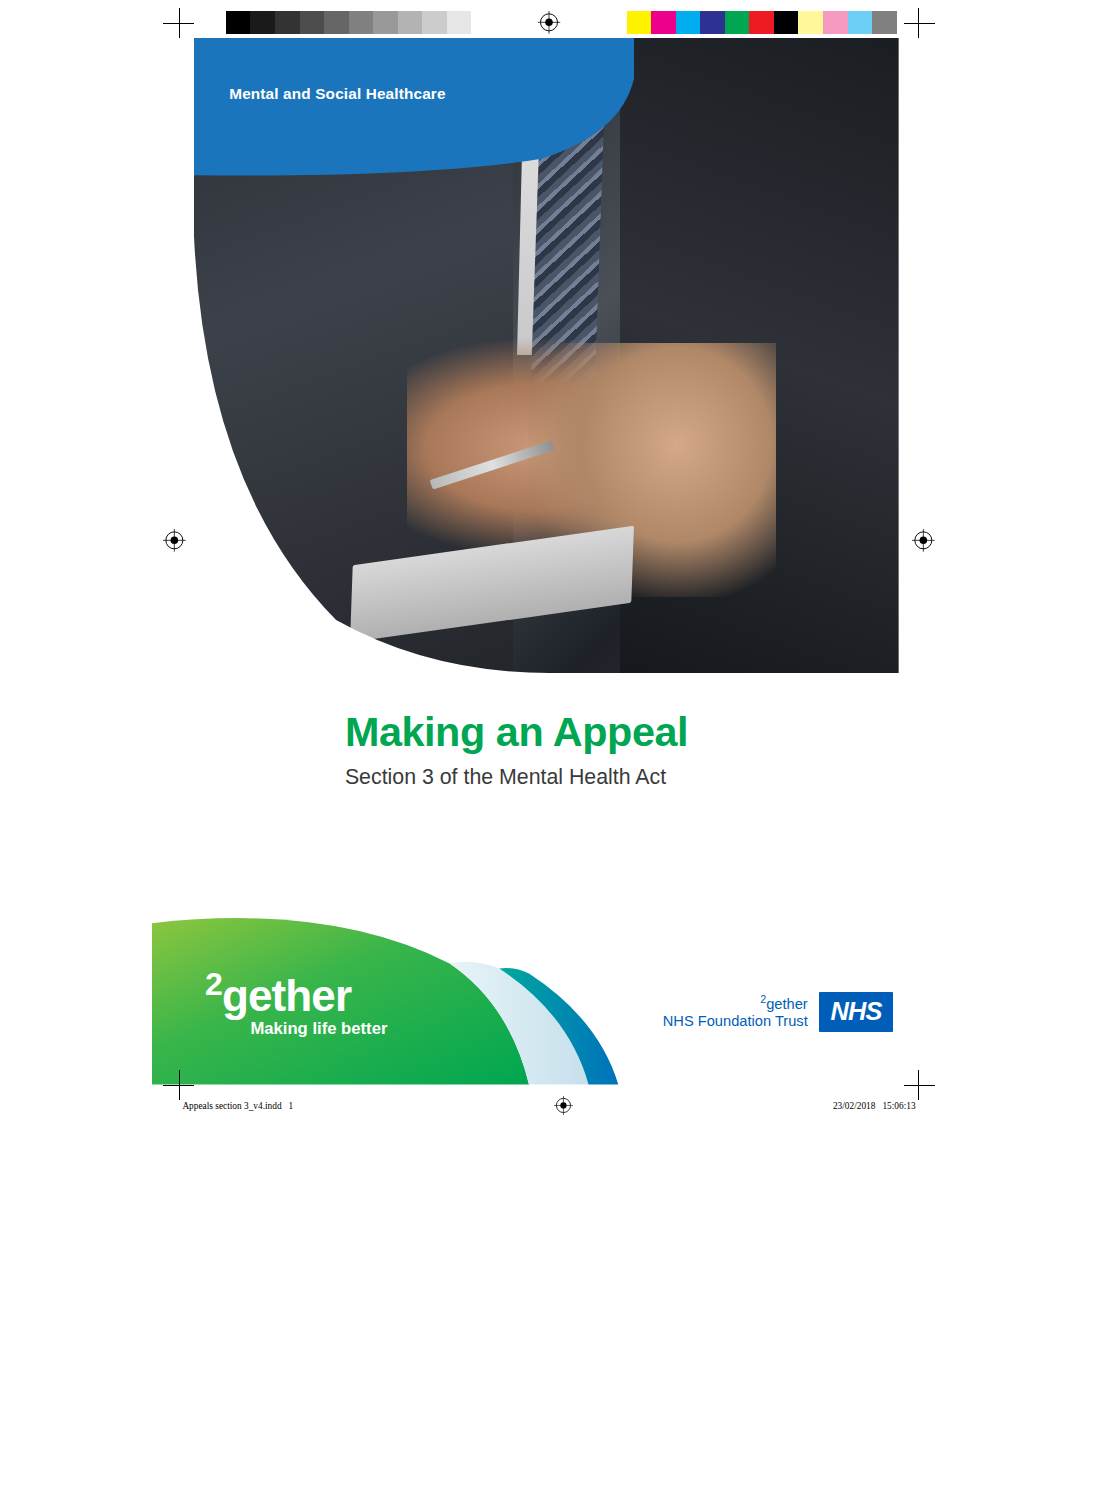Mental and Social Healthcare
Making an Appeal
Section 3 of the Mental Health Act
2gether
Making life better
2gether
NHS Foundation Trust
NHS
Appeals section 3_v4.indd 1
23/02/2018 15:06:13